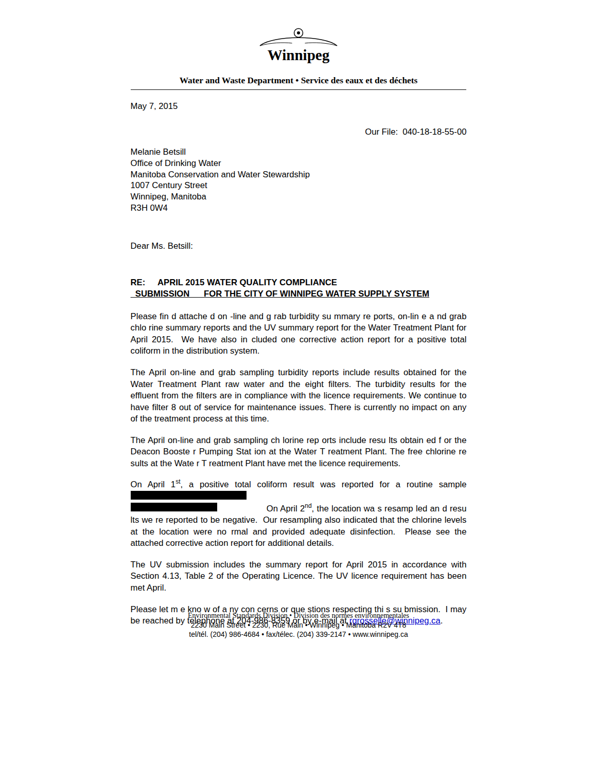Winnipeg
Water and Waste Department • Service des eaux et des déchets
May 7, 2015
Our File: 040-18-18-55-00
Melanie Betsill
Office of Drinking Water
Manitoba Conservation and Water Stewardship
1007 Century Street
Winnipeg, Manitoba
R3H 0W4
Dear Ms. Betsill:
RE: APRIL 2015 WATER QUALITY COMPLIANCE
SUBMISSION FOR THE CITY OF WINNIPEG WATER SUPPLY SYSTEM
Please fin d attache d on -line and g rab turbidity su mmary re ports, on-lin e a nd grab chlo rine summary reports and the UV summary report for the Water Treatment Plant for April 2015. We have also in cluded one corrective action report for a positive total coliform in the distribution system.
The April on-line and grab sampling turbidity reports include results obtained for the Water Treatment Plant raw water and the eight filters. The turbidity results for the effluent from the filters are in compliance with the licence requirements. We continue to have filter 8 out of service for maintenance issues. There is currently no impact on any of the treatment process at this time.
The April on-line and grab sampling ch lorine rep orts include resu lts obtain ed f or the Deacon Booste r Pumping Stat ion at the Water T reatment Plant. The free chlorine re sults at the Wate r T reatment Plant have met the licence requirements.
On April 1st, a positive total coliform result was reported for a routine sample
On April 2nd, the location wa s resamp led an d resu lts we re reported to be negative. Our resampling also indicated that the chlorine levels at the location were no rmal and provided adequate disinfection. Please see the attached corrective action report for additional details.
The UV submission includes the summary report for April 2015 in accordance with Section 4.13, Table 2 of the Operating Licence. The UV licence requirement has been met April.
Please let m e kno w of a ny con cerns or que stions respecting thi s su bmission. I may be reached by telephone at 204-986-8359 or by e-mail at rgrosselle@winnipeg.ca.
Environmental Standards Division • Division des normes environnementales
2230 Main Street • 2230, Rue Main • Winnipeg • Manitoba R2V 4T8
tel/tél. (204) 986-4684 • fax/télec. (204) 339-2147 • www.winnipeg.ca